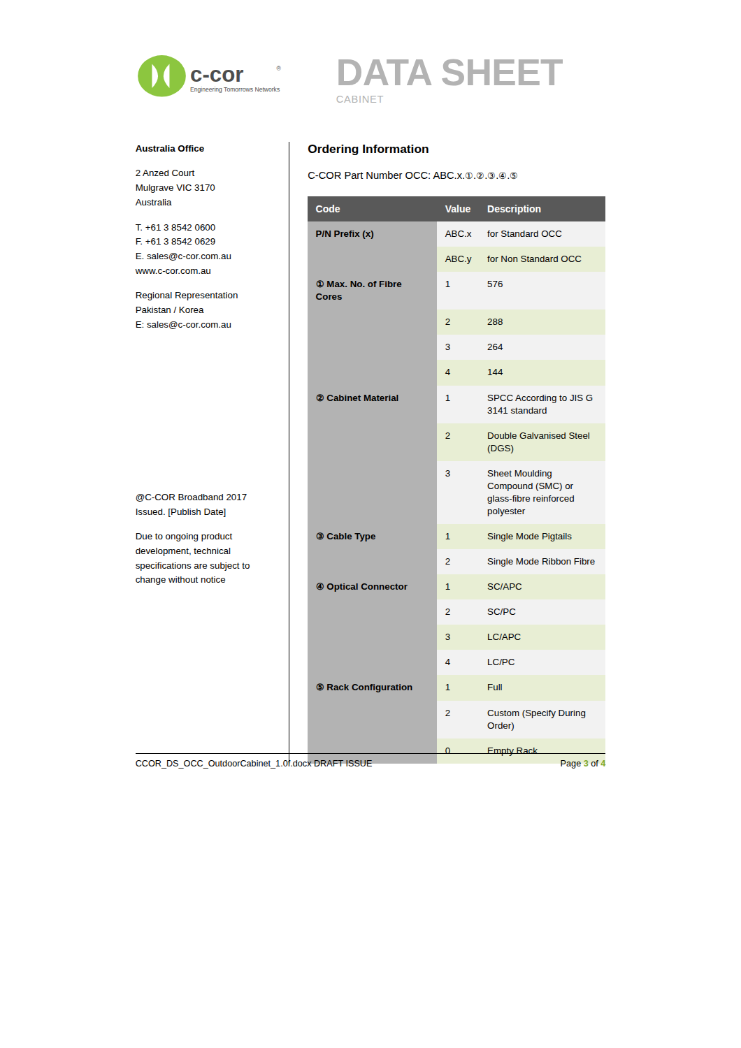c-cor ® Engineering Tomorrows Networks
DATA SHEET
CABINET
Australia Office
2 Anzed Court
Mulgrave VIC 3170
Australia
T. +61 3 8542 0600
F. +61 3 8542 0629
E. sales@c-cor.com.au
www.c-cor.com.au
Regional Representation
Pakistan / Korea
E: sales@c-cor.com.au
@C-COR Broadband 2017
Issued. [Publish Date]
Due to ongoing product development, technical specifications are subject to change without notice
Ordering Information
C-COR Part Number OCC: ABC.x.①.②.③.④.⑤
| Code | Value | Description |
| --- | --- | --- |
| P/N Prefix (x) | ABC.x | for Standard OCC |
| | ABC.y | for Non Standard OCC |
| ① Max. No. of Fibre Cores | 1 | 576 |
| | 2 | 288 |
| | 3 | 264 |
| | 4 | 144 |
| ② Cabinet Material | 1 | SPCC According to JIS G 3141 standard |
| | 2 | Double Galvanised Steel (DGS) |
| | 3 | Sheet Moulding Compound (SMC) or glass-fibre reinforced polyester |
| ③ Cable Type | 1 | Single Mode Pigtails |
| | 2 | Single Mode Ribbon Fibre |
| ④ Optical Connector | 1 | SC/APC |
| | 2 | SC/PC |
| | 3 | LC/APC |
| | 4 | LC/PC |
| ⑤ Rack Configuration | 1 | Full |
| | 2 | Custom (Specify During Order) |
| | 0 | Empty Rack |
CCOR_DS_OCC_OutdoorCabinet_1.0f.docx DRAFT ISSUE
Page 3 of 4